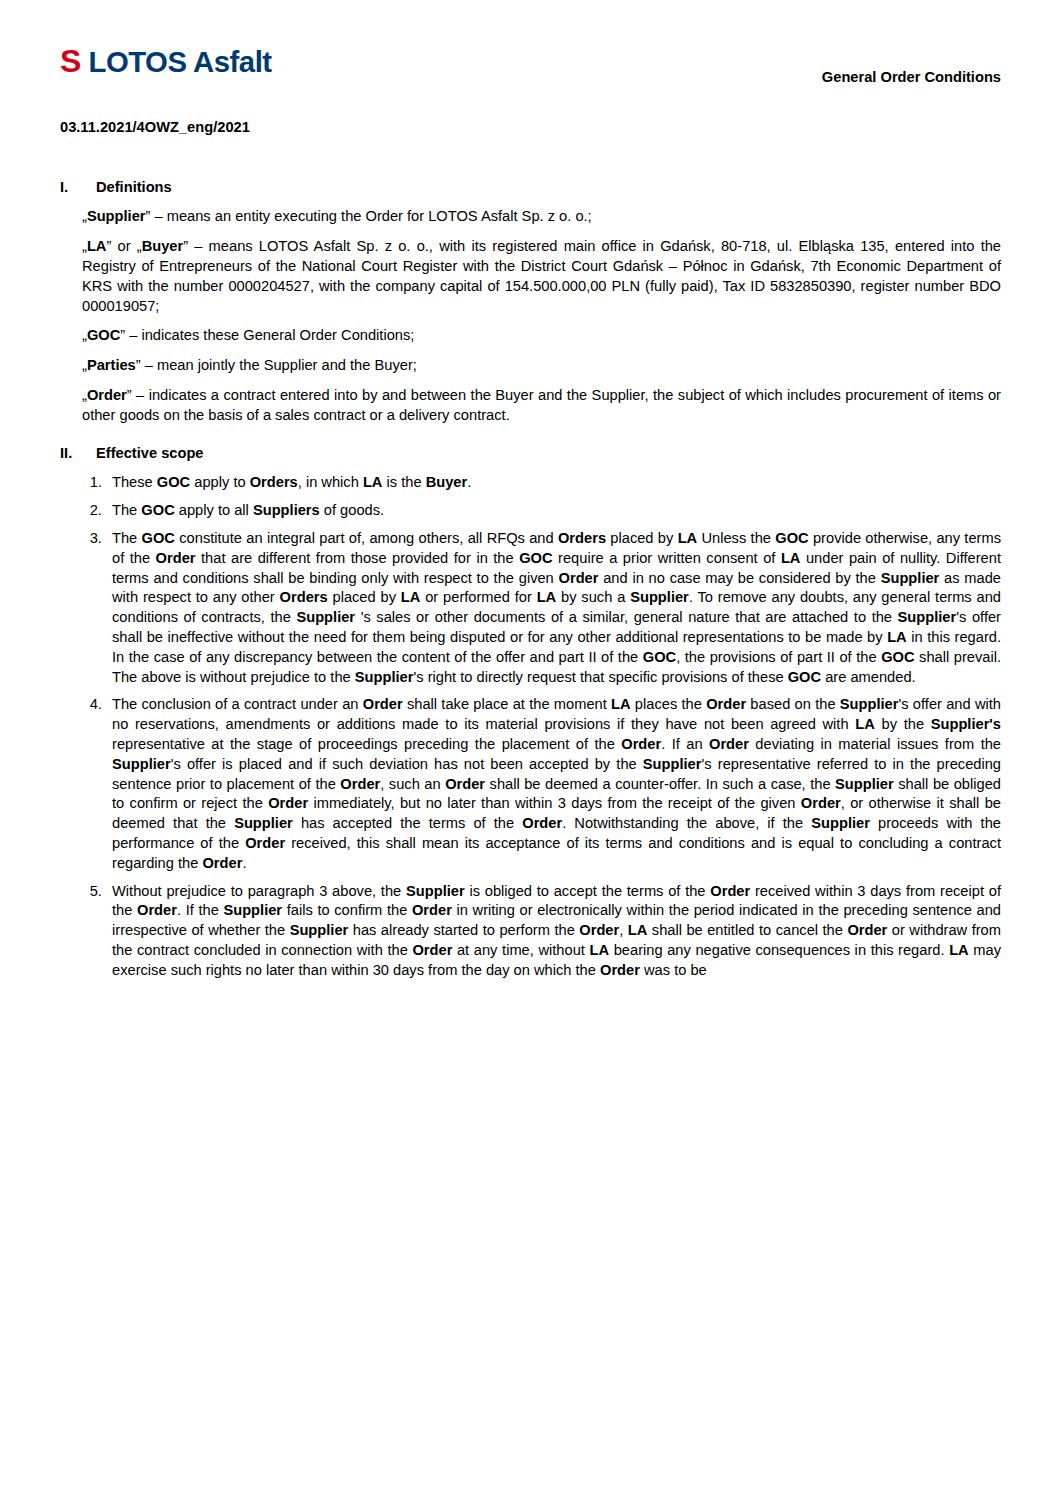S LOTOS Asfalt
General Order Conditions
03.11.2021/4OWZ_eng/2021
I. Definitions
„Supplier” – means an entity executing the Order for LOTOS Asfalt Sp. z o. o.;
„LA” or „Buyer” – means LOTOS Asfalt Sp. z o. o., with its registered main office in Gdańsk, 80-718, ul. Elbląska 135, entered into the Registry of Entrepreneurs of the National Court Register with the District Court Gdańsk – Północ in Gdańsk, 7th Economic Department of KRS with the number 0000204527, with the company capital of 154.500.000,00 PLN (fully paid), Tax ID 5832850390, register number BDO 000019057;
„GOC” – indicates these General Order Conditions;
„Parties” – mean jointly the Supplier and the Buyer;
„Order” – indicates a contract entered into by and between the Buyer and the Supplier, the subject of which includes procurement of items or other goods on the basis of a sales contract or a delivery contract.
II. Effective scope
These GOC apply to Orders, in which LA is the Buyer.
The GOC apply to all Suppliers of goods.
The GOC constitute an integral part of, among others, all RFQs and Orders placed by LA Unless the GOC provide otherwise, any terms of the Order that are different from those provided for in the GOC require a prior written consent of LA under pain of nullity. Different terms and conditions shall be binding only with respect to the given Order and in no case may be considered by the Supplier as made with respect to any other Orders placed by LA or performed for LA by such a Supplier. To remove any doubts, any general terms and conditions of contracts, the Supplier 's sales or other documents of a similar, general nature that are attached to the Supplier's offer shall be ineffective without the need for them being disputed or for any other additional representations to be made by LA in this regard. In the case of any discrepancy between the content of the offer and part II of the GOC, the provisions of part II of the GOC shall prevail. The above is without prejudice to the Supplier's right to directly request that specific provisions of these GOC are amended.
The conclusion of a contract under an Order shall take place at the moment LA places the Order based on the Supplier's offer and with no reservations, amendments or additions made to its material provisions if they have not been agreed with LA by the Supplier's representative at the stage of proceedings preceding the placement of the Order. If an Order deviating in material issues from the Supplier's offer is placed and if such deviation has not been accepted by the Supplier's representative referred to in the preceding sentence prior to placement of the Order, such an Order shall be deemed a counter-offer. In such a case, the Supplier shall be obliged to confirm or reject the Order immediately, but no later than within 3 days from the receipt of the given Order, or otherwise it shall be deemed that the Supplier has accepted the terms of the Order. Notwithstanding the above, if the Supplier proceeds with the performance of the Order received, this shall mean its acceptance of its terms and conditions and is equal to concluding a contract regarding the Order.
Without prejudice to paragraph 3 above, the Supplier is obliged to accept the terms of the Order received within 3 days from receipt of the Order. If the Supplier fails to confirm the Order in writing or electronically within the period indicated in the preceding sentence and irrespective of whether the Supplier has already started to perform the Order, LA shall be entitled to cancel the Order or withdraw from the contract concluded in connection with the Order at any time, without LA bearing any negative consequences in this regard. LA may exercise such rights no later than within 30 days from the day on which the Order was to be